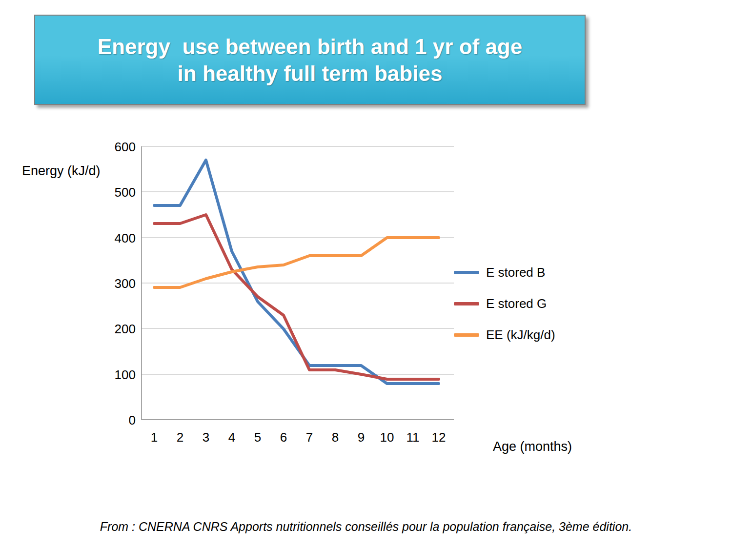Energy use between birth and 1 yr of age
in healthy full term babies
Energy (kJ/d)
Age (months)
E stored B
E stored G
EE (kJ/kg/d)
600 500 400 300 200 100 0 1 2 3 4 5 6 7 8 9 10 11 12
From : CNERNA CNRS Apports nutritionnels conseillés pour la population française, 3ème édition.